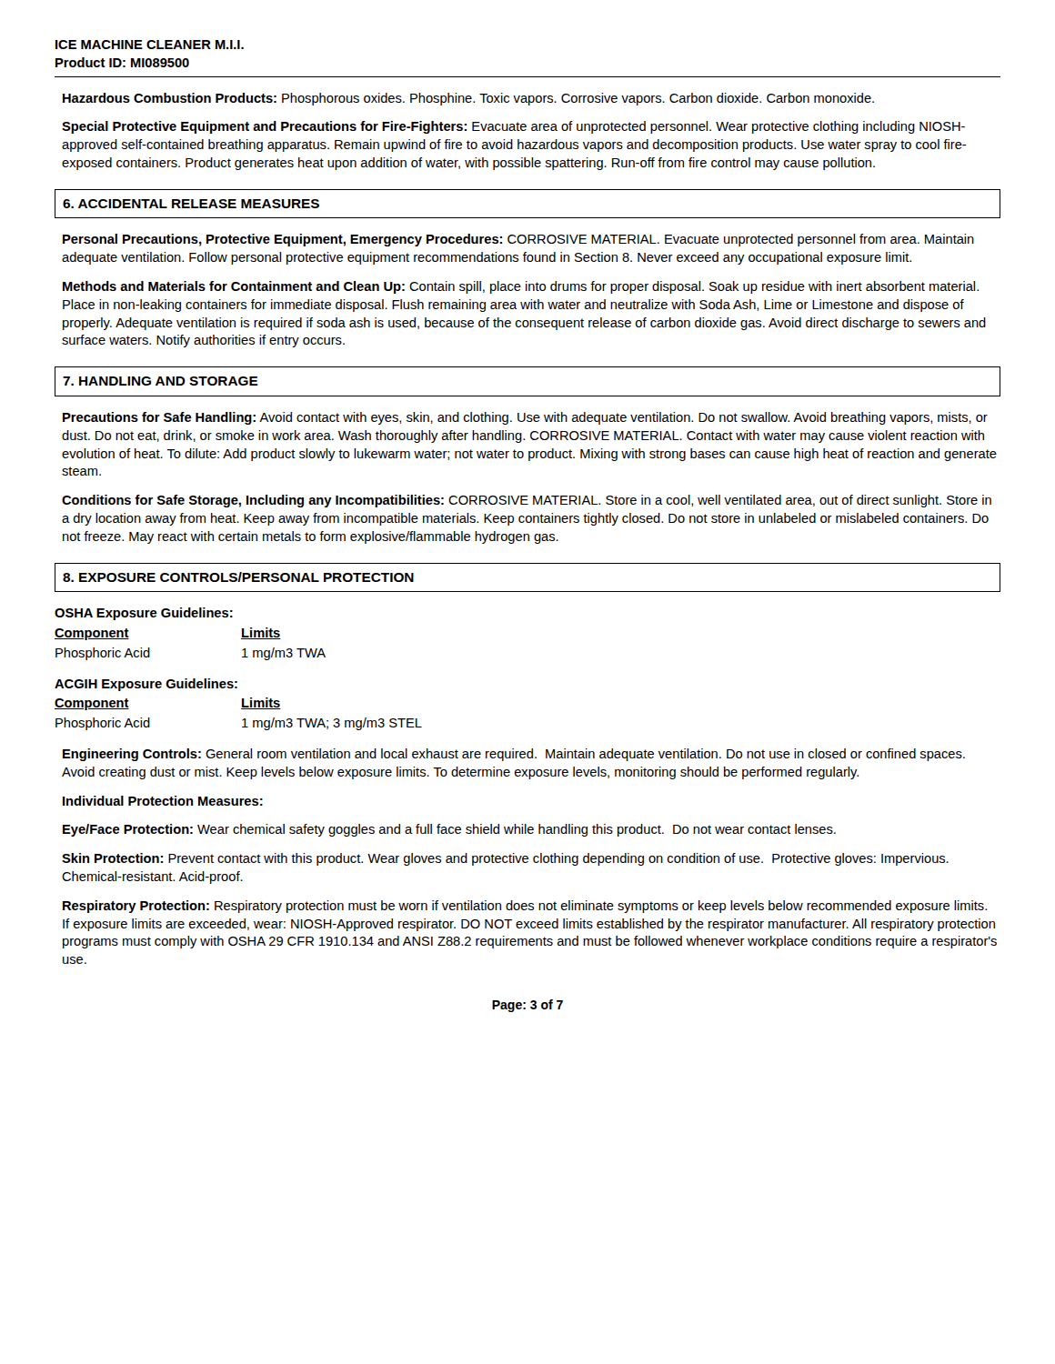ICE MACHINE CLEANER M.I.I.
Product ID: MI089500
Hazardous Combustion Products: Phosphorous oxides. Phosphine. Toxic vapors. Corrosive vapors. Carbon dioxide. Carbon monoxide.
Special Protective Equipment and Precautions for Fire-Fighters: Evacuate area of unprotected personnel. Wear protective clothing including NIOSH-approved self-contained breathing apparatus. Remain upwind of fire to avoid hazardous vapors and decomposition products. Use water spray to cool fire-exposed containers. Product generates heat upon addition of water, with possible spattering. Run-off from fire control may cause pollution.
6. ACCIDENTAL RELEASE MEASURES
Personal Precautions, Protective Equipment, Emergency Procedures: CORROSIVE MATERIAL. Evacuate unprotected personnel from area. Maintain adequate ventilation. Follow personal protective equipment recommendations found in Section 8. Never exceed any occupational exposure limit.
Methods and Materials for Containment and Clean Up: Contain spill, place into drums for proper disposal. Soak up residue with inert absorbent material. Place in non-leaking containers for immediate disposal. Flush remaining area with water and neutralize with Soda Ash, Lime or Limestone and dispose of properly. Adequate ventilation is required if soda ash is used, because of the consequent release of carbon dioxide gas. Avoid direct discharge to sewers and surface waters. Notify authorities if entry occurs.
7. HANDLING AND STORAGE
Precautions for Safe Handling: Avoid contact with eyes, skin, and clothing. Use with adequate ventilation. Do not swallow. Avoid breathing vapors, mists, or dust. Do not eat, drink, or smoke in work area. Wash thoroughly after handling. CORROSIVE MATERIAL. Contact with water may cause violent reaction with evolution of heat. To dilute: Add product slowly to lukewarm water; not water to product. Mixing with strong bases can cause high heat of reaction and generate steam.
Conditions for Safe Storage, Including any Incompatibilities: CORROSIVE MATERIAL. Store in a cool, well ventilated area, out of direct sunlight. Store in a dry location away from heat. Keep away from incompatible materials. Keep containers tightly closed. Do not store in unlabeled or mislabeled containers. Do not freeze. May react with certain metals to form explosive/flammable hydrogen gas.
8. EXPOSURE CONTROLS/PERSONAL PROTECTION
OSHA Exposure Guidelines:
| Component | Limits |
| Phosphoric Acid | 1 mg/m3 TWA |
ACGIH Exposure Guidelines:
| Component | Limits |
| Phosphoric Acid | 1 mg/m3 TWA; 3 mg/m3 STEL |
Engineering Controls: General room ventilation and local exhaust are required. Maintain adequate ventilation. Do not use in closed or confined spaces. Avoid creating dust or mist. Keep levels below exposure limits. To determine exposure levels, monitoring should be performed regularly.
Individual Protection Measures:
Eye/Face Protection: Wear chemical safety goggles and a full face shield while handling this product. Do not wear contact lenses.
Skin Protection: Prevent contact with this product. Wear gloves and protective clothing depending on condition of use. Protective gloves: Impervious. Chemical-resistant. Acid-proof.
Respiratory Protection: Respiratory protection must be worn if ventilation does not eliminate symptoms or keep levels below recommended exposure limits. If exposure limits are exceeded, wear: NIOSH-Approved respirator. DO NOT exceed limits established by the respirator manufacturer. All respiratory protection programs must comply with OSHA 29 CFR 1910.134 and ANSI Z88.2 requirements and must be followed whenever workplace conditions require a respirator's use.
Page: 3 of 7